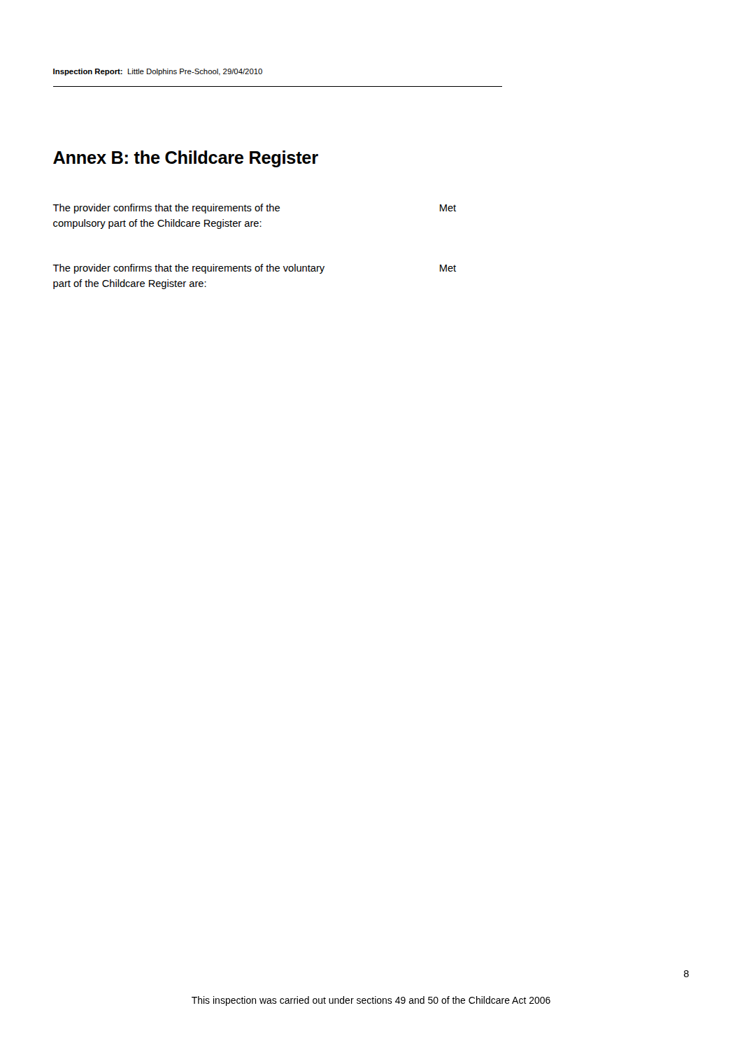Inspection Report: Little Dolphins Pre-School, 29/04/2010
Annex B: the Childcare Register
The provider confirms that the requirements of the compulsory part of the Childcare Register are:
Met
The provider confirms that the requirements of the voluntary part of the Childcare Register are:
Met
8
This inspection was carried out under sections 49 and 50 of the Childcare Act 2006